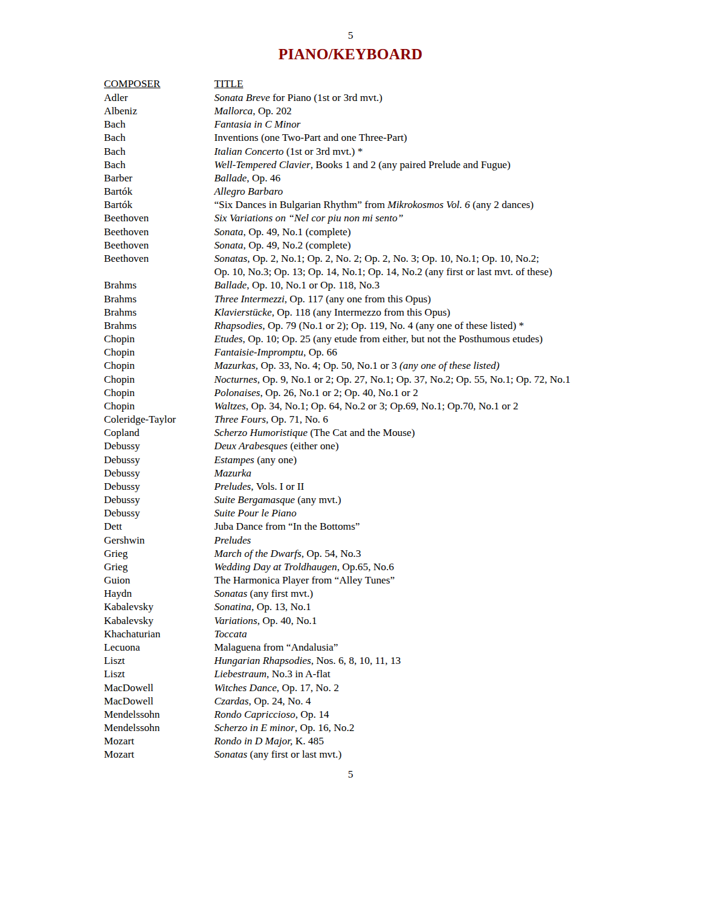5
PIANO/KEYBOARD
| COMPOSER | TITLE |
| --- | --- |
| Adler | Sonata Breve for Piano (1st or 3rd mvt.) |
| Albeniz | Mallorca , Op. 202 |
| Bach | Fantasia in C Minor |
| Bach | Inventions (one Two-Part and one Three-Part) |
| Bach | Italian Concerto (1st or 3rd mvt.) * |
| Bach | Well-Tempered Clavier , Books 1 and 2 (any paired Prelude and Fugue) |
| Barber | Ballade , Op. 46 |
| Bartók | Allegro Barbaro |
| Bartók | “Six Dances in Bulgarian Rhythm” from Mikrokosmos Vol. 6 (any 2 dances) |
| Beethoven | Six Variations on “Nel cor piu non mi sento” |
| Beethoven | Sonata , Op. 49, No.1 (complete) |
| Beethoven | Sonata , Op. 49, No.2 (complete) |
| Beethoven | Sonatas , Op. 2, No.1; Op. 2, No. 2; Op. 2, No. 3; Op. 10, No.1; Op. 10, No.2; |
| | Op. 10, No.3; Op. 13; Op. 14, No.1; Op. 14, No.2 (any first or last mvt. of these) |
| Brahms | Ballade , Op. 10, No.1 or Op. 118, No.3 |
| Brahms | Three Intermezzi , Op. 117 (any one from this Opus) |
| Brahms | Klavierstücke , Op. 118 (any Intermezzo from this Opus) |
| Brahms | Rhapsodies , Op. 79 (No.1 or 2); Op. 119, No. 4 (any one of these listed) * |
| Chopin | Etudes , Op. 10; Op. 25 (any etude from either, but not the Posthumous etudes) |
| Chopin | Fantaisie-Impromptu , Op. 66 |
| Chopin | Mazurkas , Op. 33, No. 4; Op. 50, No.1 or 3 (any one of these listed) |
| Chopin | Nocturnes , Op. 9, No.1 or 2; Op. 27, No.1; Op. 37, No.2; Op. 55, No.1; Op. 72, No.1 |
| Chopin | Polonaises , Op. 26, No.1 or 2; Op. 40, No.1 or 2 |
| Chopin | Waltzes , Op. 34, No.1; Op. 64, No.2 or 3; Op.69, No.1; Op.70, No.1 or 2 |
| Coleridge-Taylor | Three Fours , Op. 71, No. 6 |
| Copland | Scherzo Humoristique (The Cat and the Mouse) |
| Debussy | Deux Arabesques (either one) |
| Debussy | Estampes (any one) |
| Debussy | Mazurka |
| Debussy | Preludes , Vols. I or II |
| Debussy | Suite Bergamasque (any mvt.) |
| Debussy | Suite Pour le Piano |
| Dett | Juba Dance from “In the Bottoms” |
| Gershwin | Preludes |
| Grieg | March of the Dwarfs , Op. 54, No.3 |
| Grieg | Wedding Day at Troldhaugen , Op.65, No.6 |
| Guion | The Harmonica Player from “Alley Tunes” |
| Haydn | Sonatas (any first mvt.) |
| Kabalevsky | Sonatina , Op. 13, No.1 |
| Kabalevsky | Variations , Op. 40, No.1 |
| Khachaturian | Toccata |
| Lecuona | Malaguena from “Andalusia” |
| Liszt | Hungarian Rhapsodies , Nos. 6, 8, 10, 11, 13 |
| Liszt | Liebestraum , No.3 in A-flat |
| MacDowell | Witches Dance , Op. 17, No. 2 |
| MacDowell | Czardas , Op. 24, No. 4 |
| Mendelssohn | Rondo Capriccioso , Op. 14 |
| Mendelssohn | Scherzo in E minor , Op. 16, No.2 |
| Mozart | Rondo in D Major, K. 485 |
| Mozart | Sonatas (any first or last mvt.) |
5